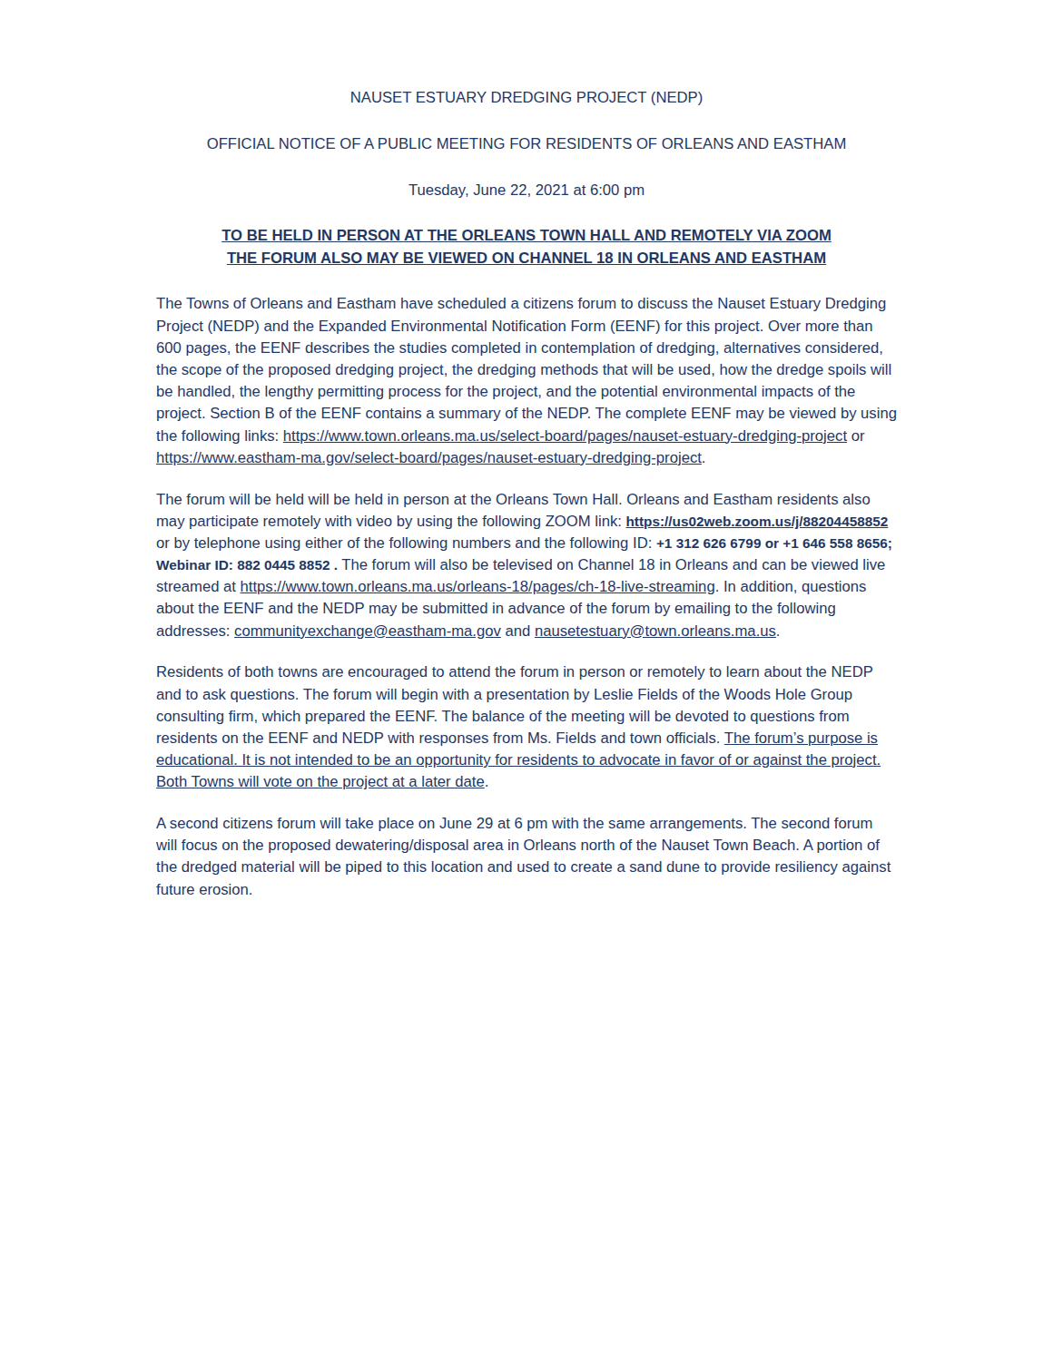NAUSET ESTUARY DREDGING PROJECT (NEDP)
OFFICIAL NOTICE OF A PUBLIC MEETING FOR RESIDENTS OF ORLEANS AND EASTHAM
Tuesday, June 22, 2021 at 6:00 pm
TO BE HELD IN PERSON AT THE ORLEANS TOWN HALL AND REMOTELY VIA ZOOM
THE FORUM ALSO MAY BE VIEWED ON CHANNEL 18 IN ORLEANS AND EASTHAM
The Towns of Orleans and Eastham have scheduled a citizens forum to discuss the Nauset Estuary Dredging Project (NEDP) and the Expanded Environmental Notification Form (EENF) for this project. Over more than 600 pages, the EENF describes the studies completed in contemplation of dredging, alternatives considered, the scope of the proposed dredging project, the dredging methods that will be used, how the dredge spoils will be handled, the lengthy permitting process for the project, and the potential environmental impacts of the project. Section B of the EENF contains a summary of the NEDP. The complete EENF may be viewed by using the following links: https://www.town.orleans.ma.us/select-board/pages/nauset-estuary-dredging-project or https://www.eastham-ma.gov/select-board/pages/nauset-estuary-dredging-project.
The forum will be held will be held in person at the Orleans Town Hall. Orleans and Eastham residents also may participate remotely with video by using the following ZOOM link: https://us02web.zoom.us/j/88204458852 or by telephone using either of the following numbers and the following ID: +1 312 626 6799 or +1 646 558 8656; Webinar ID: 882 0445 8852 . The forum will also be televised on Channel 18 in Orleans and can be viewed live streamed at https://www.town.orleans.ma.us/orleans-18/pages/ch-18-live-streaming. In addition, questions about the EENF and the NEDP may be submitted in advance of the forum by emailing to the following addresses: communityexchange@eastham-ma.gov and nausetestuary@town.orleans.ma.us.
Residents of both towns are encouraged to attend the forum in person or remotely to learn about the NEDP and to ask questions. The forum will begin with a presentation by Leslie Fields of the Woods Hole Group consulting firm, which prepared the EENF. The balance of the meeting will be devoted to questions from residents on the EENF and NEDP with responses from Ms. Fields and town officials. The forum’s purpose is educational. It is not intended to be an opportunity for residents to advocate in favor of or against the project. Both Towns will vote on the project at a later date.
A second citizens forum will take place on June 29 at 6 pm with the same arrangements. The second forum will focus on the proposed dewatering/disposal area in Orleans north of the Nauset Town Beach. A portion of the dredged material will be piped to this location and used to create a sand dune to provide resiliency against future erosion.